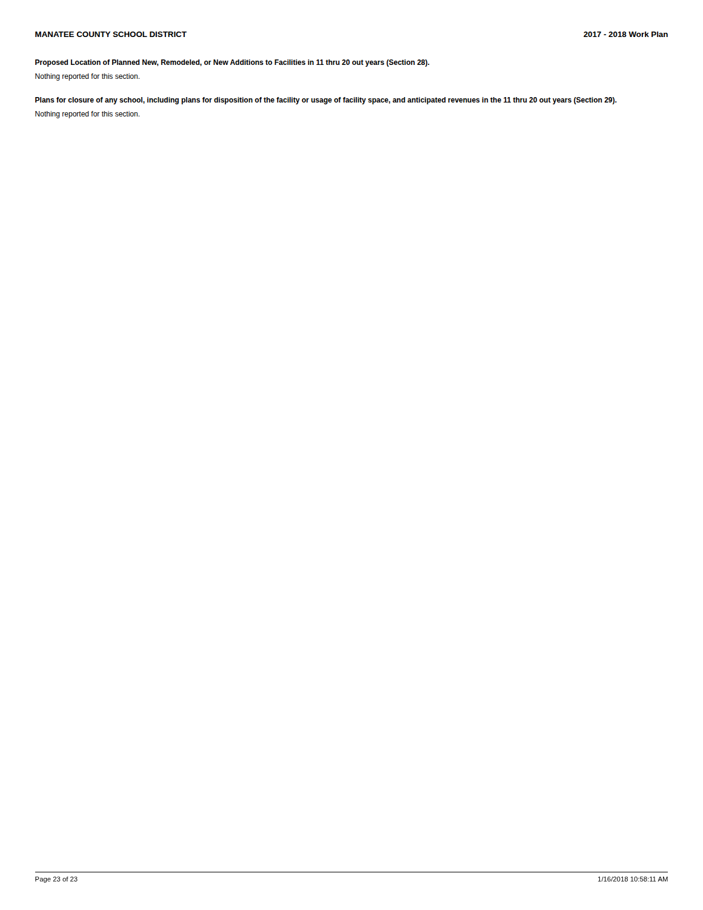MANATEE COUNTY SCHOOL DISTRICT
2017 - 2018 Work Plan
Proposed Location of Planned New, Remodeled, or New Additions to Facilities in 11 thru 20 out years (Section 28).
Nothing reported for this section.
Plans for closure of any school, including plans for disposition of the facility or usage of facility space, and anticipated revenues in the 11 thru 20 out years (Section 29).
Nothing reported for this section.
Page 23 of 23
1/16/2018 10:58:11 AM